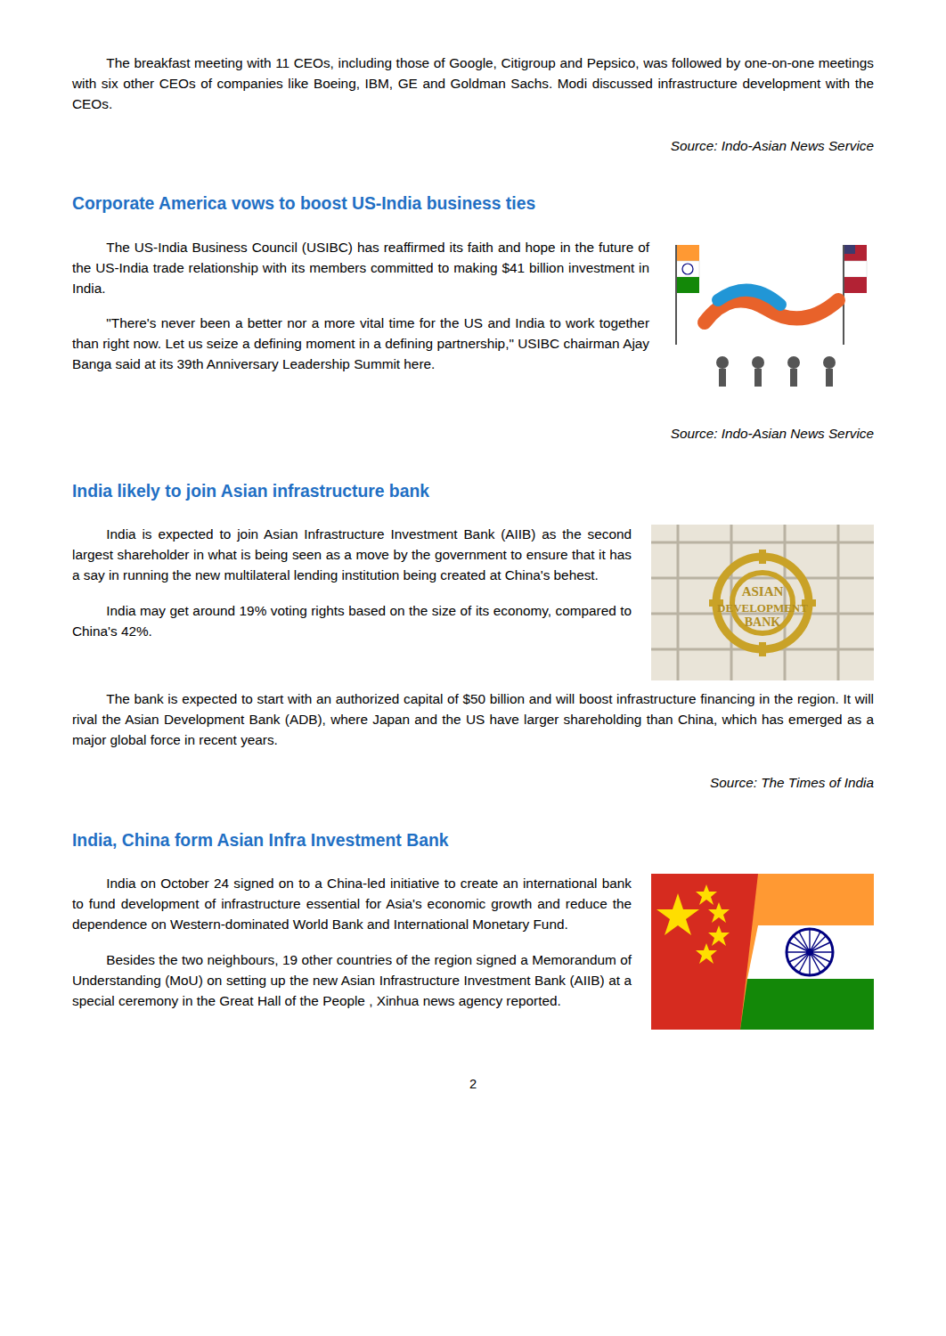The breakfast meeting with 11 CEOs, including those of Google, Citigroup and Pepsico, was followed by one-on-one meetings with six other CEOs of companies like Boeing, IBM, GE and Goldman Sachs. Modi discussed infrastructure development with the CEOs.
Source: Indo-Asian News Service
Corporate America vows to boost US-India business ties
The US-India Business Council (USIBC) has reaffirmed its faith and hope in the future of the US-India trade relationship with its members committed to making $41 billion investment in India.
"There's never been a better nor a more vital time for the US and India to work together than right now. Let us seize a defining moment in a defining partnership," USIBC chairman Ajay Banga said at its 39th Anniversary Leadership Summit here.
Source: Indo-Asian News Service
India likely to join Asian infrastructure bank
India is expected to join Asian Infrastructure Investment Bank (AIIB) as the second largest shareholder in what is being seen as a move by the government to ensure that it has a say in running the new multilateral lending institution being created at China's behest.
India may get around 19% voting rights based on the size of its economy, compared to China's 42%.
The bank is expected to start with an authorized capital of $50 billion and will boost infrastructure financing in the region. It will rival the Asian Development Bank (ADB), where Japan and the US have larger shareholding than China, which has emerged as a major global force in recent years.
Source: The Times of India
India, China form Asian Infra Investment Bank
India on October 24 signed on to a China-led initiative to create an international bank to fund development of infrastructure essential for Asia's economic growth and reduce the dependence on Western-dominated World Bank and International Monetary Fund.
Besides the two neighbours, 19 other countries of the region signed a Memorandum of Understanding (MoU) on setting up the new Asian Infrastructure Investment Bank (AIIB) at a special ceremony in the Great Hall of the People , Xinhua news agency reported.
2